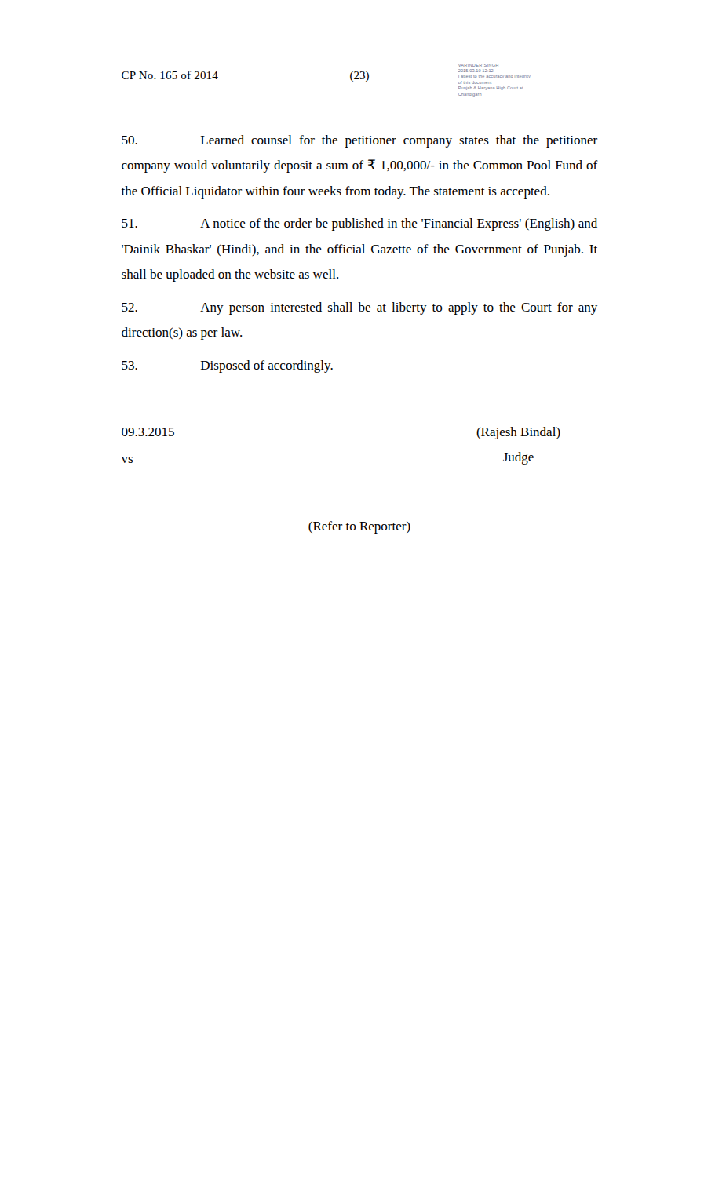CP No. 165 of 2014
(23)
VARINDER SINGH
2015.03.10 12:12
I attest to the accuracy and integrity
of this document
Punjab & Haryana High Court at
Chandigarh
50. Learned counsel for the petitioner company states that the petitioner company would voluntarily deposit a sum of ₹ 1,00,000/- in the Common Pool Fund of the Official Liquidator within four weeks from today. The statement is accepted.
51. A notice of the order be published in the 'Financial Express' (English) and 'Dainik Bhaskar' (Hindi), and in the official Gazette of the Government of Punjab. It shall be uploaded on the website as well.
52. Any person interested shall be at liberty to apply to the Court for any direction(s) as per law.
53. Disposed of accordingly.
09.3.2015
vs
(Rajesh Bindal) Judge
(Refer to Reporter)